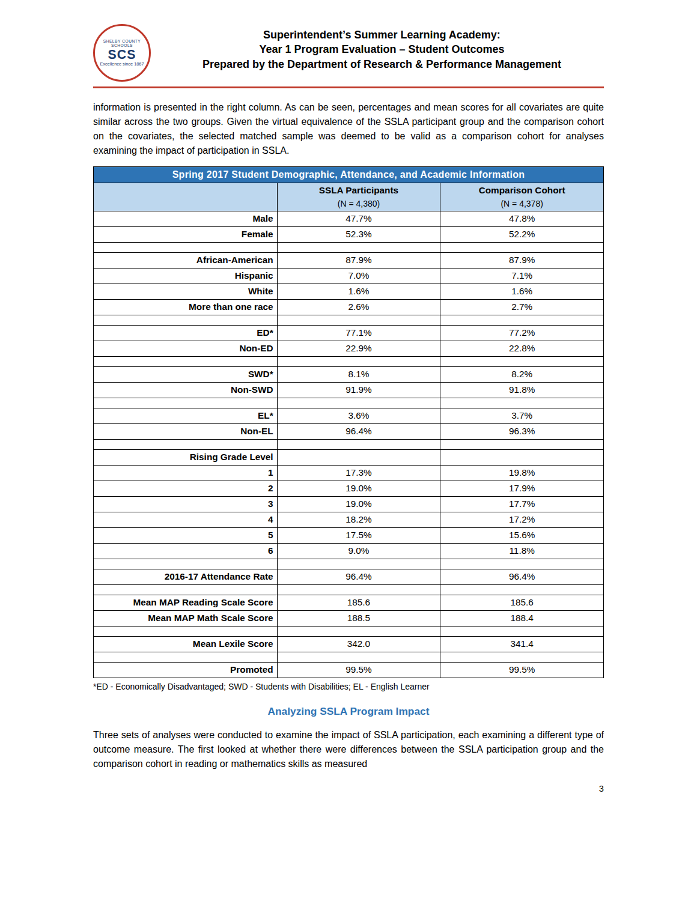SHELBY COUNTY SCHOOLS
SCS
Excellence since 1867
Superintendent’s Summer Learning Academy:
Year 1 Program Evaluation – Student Outcomes
Prepared by the Department of Research & Performance Management
information is presented in the right column. As can be seen, percentages and mean scores for all covariates are quite similar across the two groups. Given the virtual equivalence of the SSLA participant group and the comparison cohort on the covariates, the selected matched sample was deemed to be valid as a comparison cohort for analyses examining the impact of participation in SSLA.
| Spring 2017 Student Demographic, Attendance, and Academic Information |
| | SSLA Participants (N = 4,380) | Comparison Cohort (N = 4,378) |
| Male | 47.7% | 47.8% |
| Female | 52.3% | 52.2% |
| African-American | 87.9% | 87.9% |
| Hispanic | 7.0% | 7.1% |
| White | 1.6% | 1.6% |
| More than one race | 2.6% | 2.7% |
| ED* | 77.1% | 77.2% |
| Non-ED | 22.9% | 22.8% |
| SWD* | 8.1% | 8.2% |
| Non-SWD | 91.9% | 91.8% |
| EL* | 3.6% | 3.7% |
| Non-EL | 96.4% | 96.3% |
| Rising Grade Level | | |
| 1 | 17.3% | 19.8% |
| 2 | 19.0% | 17.9% |
| 3 | 19.0% | 17.7% |
| 4 | 18.2% | 17.2% |
| 5 | 17.5% | 15.6% |
| 6 | 9.0% | 11.8% |
| 2016-17 Attendance Rate | 96.4% | 96.4% |
| Mean MAP Reading Scale Score | 185.6 | 185.6 |
| Mean MAP Math Scale Score | 188.5 | 188.4 |
| Mean Lexile Score | 342.0 | 341.4 |
| Promoted | 99.5% | 99.5% |
*ED - Economically Disadvantaged; SWD - Students with Disabilities; EL - English Learner
Analyzing SSLA Program Impact
Three sets of analyses were conducted to examine the impact of SSLA participation, each examining a different type of outcome measure. The first looked at whether there were differences between the SSLA participation group and the comparison cohort in reading or mathematics skills as measured
3